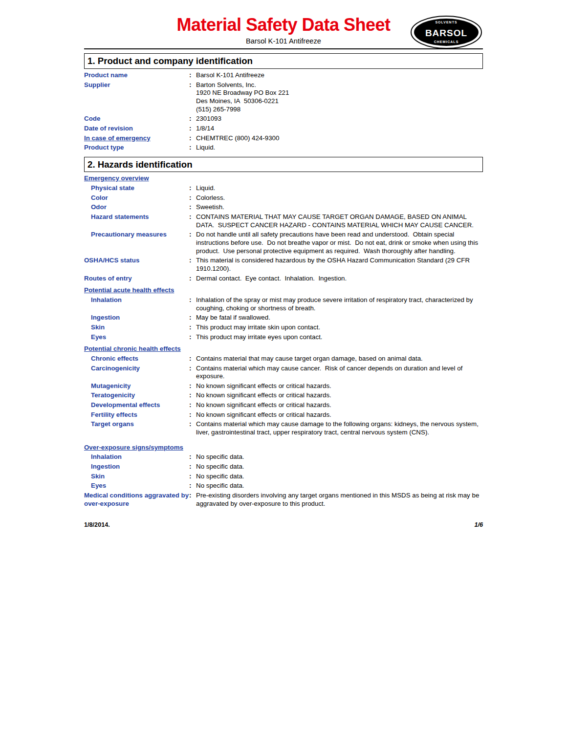Material Safety Data Sheet
Barsol K-101 Antifreeze
SOLVENTS BARSOL CHEMICALS
1. Product and company identification
| Product name | : | Barsol K-101 Antifreeze |
| Supplier | : | Barton Solvents, Inc. 1920 NE Broadway PO Box 221 Des Moines, IA 50306-0221 (515) 265-7998 |
| Code | : | 2301093 |
| Date of revision | : | 1/8/14 |
| In case of emergency | : | CHEMTREC (800) 424-9300 |
| Product type | : | Liquid. |
2. Hazards identification
| Emergency overview |
| Physical state | : | Liquid. |
| Color | : | Colorless. |
| Odor | : | Sweetish. |
| Hazard statements | : | CONTAINS MATERIAL THAT MAY CAUSE TARGET ORGAN DAMAGE, BASED ON ANIMAL DATA. SUSPECT CANCER HAZARD - CONTAINS MATERIAL WHICH MAY CAUSE CANCER. |
| Precautionary measures | : | Do not handle until all safety precautions have been read and understood. Obtain special instructions before use. Do not breathe vapor or mist. Do not eat, drink or smoke when using this product. Use personal protective equipment as required. Wash thoroughly after handling. |
| OSHA/HCS status | : | This material is considered hazardous by the OSHA Hazard Communication Standard (29 CFR 1910.1200). |
| Routes of entry | : | Dermal contact. Eye contact. Inhalation. Ingestion. |
| Potential acute health effects |
| Inhalation | : | Inhalation of the spray or mist may produce severe irritation of respiratory tract, characterized by coughing, choking or shortness of breath. |
| Ingestion | : | May be fatal if swallowed. |
| Skin | : | This product may irritate skin upon contact. |
| Eyes | : | This product may irritate eyes upon contact. |
| Potential chronic health effects |
| Chronic effects | : | Contains material that may cause target organ damage, based on animal data. |
| Carcinogenicity | : | Contains material which may cause cancer. Risk of cancer depends on duration and level of exposure. |
| Mutagenicity | : | No known significant effects or critical hazards. |
| Teratogenicity | : | No known significant effects or critical hazards. |
| Developmental effects | : | No known significant effects or critical hazards. |
| Fertility effects | : | No known significant effects or critical hazards. |
| Target organs | : | Contains material which may cause damage to the following organs: kidneys, the nervous system, liver, gastrointestinal tract, upper respiratory tract, central nervous system (CNS). |
| Over-exposure signs/symptoms |
| Inhalation | : | No specific data. |
| Ingestion | : | No specific data. |
| Skin | : | No specific data. |
| Eyes | : | No specific data. |
| Medical conditions aggravated by over-exposure | : | Pre-existing disorders involving any target organs mentioned in this MSDS as being at risk may be aggravated by over-exposure to this product. |
1/8/2014. 1/6